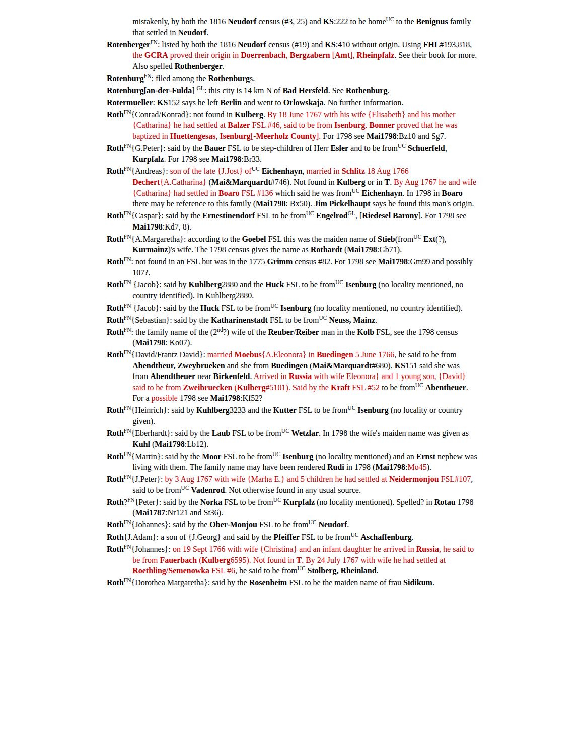mistakenly, by both the 1816 Neudorf census (#3, 25) and KS:222 to be homeUC to the Benignus family that settled in Neudorf.
RotenbergerFN: listed by both the 1816 Neudorf census (#19) and KS:410 without origin. Using FHL#193,818, the GCRA proved their origin in Doerrenbach, Bergzabern [Amt], Rheinpfalz. See their book for more. Also spelled Rothenberger.
RotenburgFN: filed among the Rothenburgs.
Rotenburg[an-der-Fulda] GL: this city is 14 km N of Bad Hersfeld. See Rothenburg.
Rotermueller: KS152 says he left Berlin and went to Orlowskaja. No further information.
RothFN{Conrad/Konrad}: not found in Kulberg. By 18 June 1767 with his wife {Elisabeth} and his mother {Catharina} he had settled at Balzer FSL #46, said to be from Isenburg. Bonner proved that he was baptized in Huettengesas, Isenburg[-Meerholz County]. For 1798 see Mai1798:Bz10 and Sg7.
RothFN{G.Peter}: said by the Bauer FSL to be step-children of Herr Esler and to be fromUC Schuerfeld, Kurpfalz. For 1798 see Mai1798:Br33.
RothFN{Andreas}: son of the late {J.Jost} ofUC Eichenhayn, married in Schlitz 18 Aug 1766 Dechert{A.Catharina} (Mai&Marquardt#746). Not found in Kulberg or in T. By Aug 1767 he and wife {Catharina} had settled in Boaro FSL #136 which said he was fromUC Eichenhayn. In 1798 in Boaro there may be reference to this family (Mai1798: Bx50). Jim Pickelhaupt says he found this man's origin.
RothFN{Caspar}: said by the Ernestinendorf FSL to be fromUC EngelrodGL, [Riedesel Barony]. For 1798 see Mai1798:Kd7, 8).
RothFN{A.Margaretha}: according to the Goebel FSL this was the maiden name of Stieb(fromUC Ext(?), Kurmainz)'s wife. The 1798 census gives the name as Rothardt (Mai1798:Gb71).
RothFN: not found in an FSL but was in the 1775 Grimm census #82. For 1798 see Mai1798:Gm99 and possibly 107?.
RothFN {Jacob}: said by Kuhlberg2880 and the Huck FSL to be fromUC Isenburg (no locality mentioned, no country identified). In Kuhlberg2880.
RothFN {Jacob}: said by the Huck FSL to be fromUC Isenburg (no locality mentioned, no country identified).
RothFN{Sebastian}: said by the Katharinenstadt FSL to be fromUC Neuss, Mainz.
RothFN: the family name of the (2nd?) wife of the Reuber/Reiber man in the Kolb FSL, see the 1798 census (Mai1798: Ko07).
RothFN{David/Frantz David}: married Moebus{A.Eleonora} in Buedingen 5 June 1766, he said to be from Abendtheur, Zweybrueken and she from Buedingen (Mai&Marquardt#680). KS151 said she was from Abendtheuer near Birkenfeld. Arrived in Russia with wife Eleonora} and 1 young son, {David} said to be from Zweibruecken (Kulberg#5101). Said by the Kraft FSL #52 to be fromUC Abentheuer. For a possible 1798 see Mai1798:Kf52?
RothFN{Heinrich}: said by Kuhlberg3233 and the Kutter FSL to be fromUC Isenburg (no locality or country given).
RothFN{Eberhardt}: said by the Laub FSL to be fromUC Wetzlar. In 1798 the wife's maiden name was given as Kuhl (Mai1798:Lb12).
RothFN{Martin}: said by the Moor FSL to be fromUC Isenburg (no locality mentioned) and an Ernst nephew was living with them. The family name may have been rendered Rudi in 1798 (Mai1798:Mo45).
RothFN{J.Peter}: by 3 Aug 1767 with wife {Marha E.} and 5 children he had settled at Neidermonjou FSL#107, said to be fromUC Vadenrod. Not otherwise found in any usual source.
Roth?FN{Peter}: said by the Norka FSL to be fromUC Kurpfalz (no locality mentioned). Spelled? in Rotau 1798 (Mai1787:Nr121 and St36).
RothFN{Johannes}: said by the Ober-Monjou FSL to be fromUC Neudorf.
Roth{J.Adam}: a son of {J.Georg} and said by the Pfeiffer FSL to be fromUC Aschaffenburg.
RothFN{Johannes}: on 19 Sept 1766 with wife {Christina} and an infant daughter he arrived in Russia, he said to be from Fauerbach (Kulberg6595). Not found in T. By 24 July 1767 with wife he had settled at Roethling/Semenowka FSL #6, he said to be fromUC Stolberg, Rheinland.
RothFN{Dorothea Margaretha}: said by the Rosenheim FSL to be the maiden name of frau Sidikum.